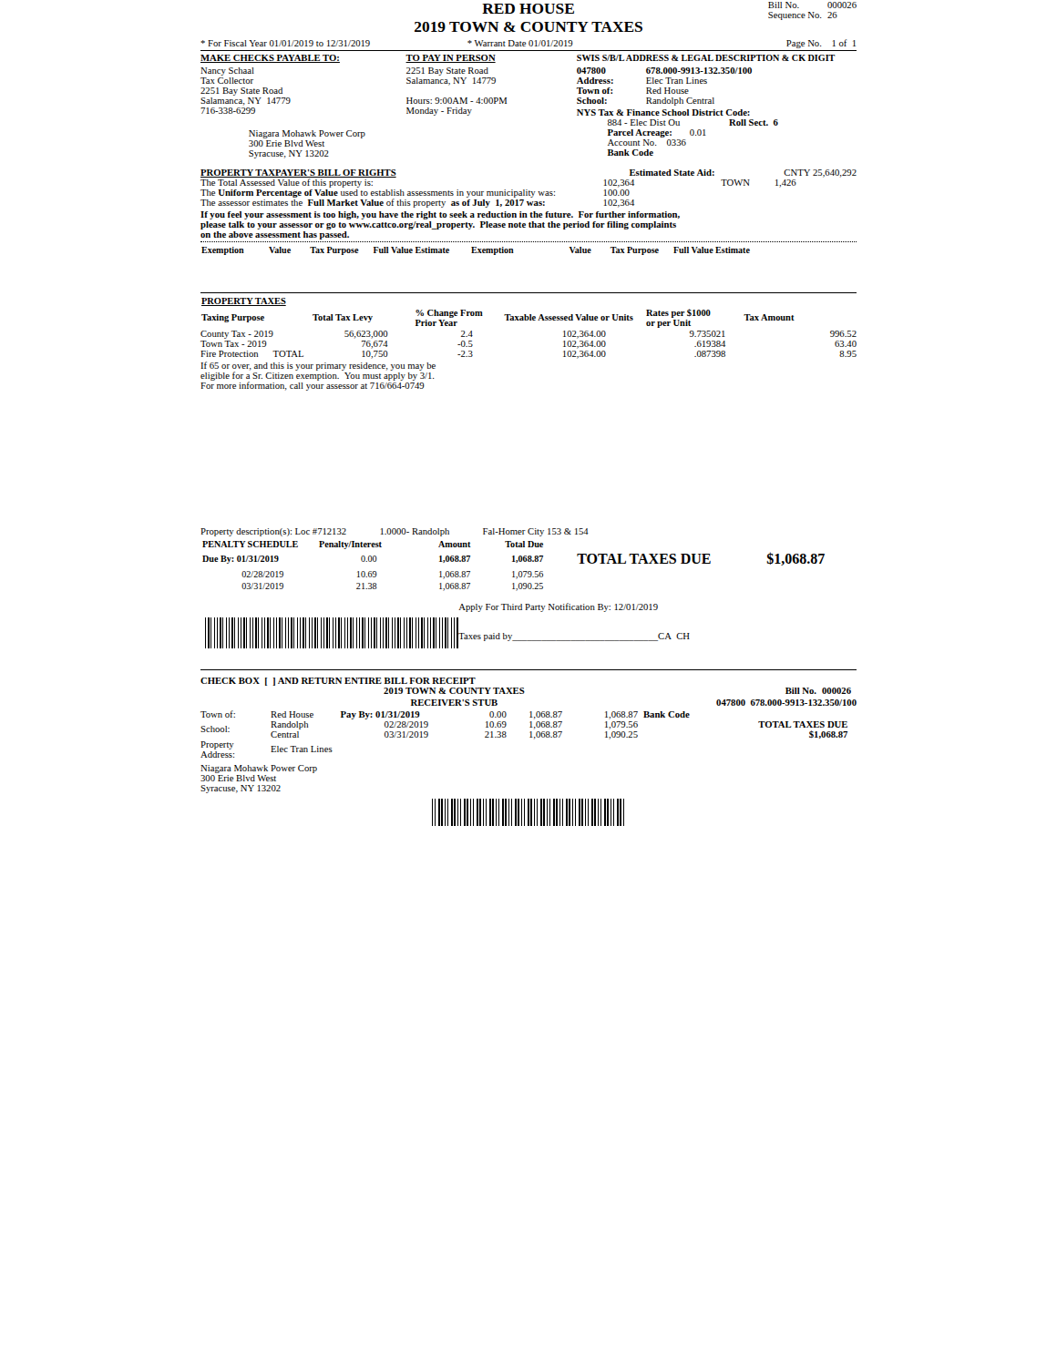RED HOUSE
2019 TOWN & COUNTY TAXES
| Bill No. | 000026 |
| Sequence No. | 26 |
* For Fiscal Year 01/01/2019 to 12/31/2019 * Warrant Date 01/01/2019 Page No. 1 of 1
MAKE CHECKS PAYABLE TO:
Nancy Schaal
Tax Collector
2251 Bay State Road
Salamanca, NY 14779
716-338-6299
Niagara Mohawk Power Corp
300 Erie Blvd West
Syracuse, NY 13202
TO PAY IN PERSON
2251 Bay State Road
Salamanca, NY 14779
Hours: 9:00AM - 4:00PM
Monday - Friday
SWIS S/B/L ADDRESS & LEGAL DESCRIPTION & CK DIGIT
| 047800 | 678.000-9913-132.350/100 |
| Address: | Elec Tran Lines |
| Town of: | Red House |
| School: | Randolph Central |
NYS Tax & Finance School District Code:
| 884 - Elec Dist Ou | Roll Sect. 6 |
| Parcel Acreage: | 0.01 |
| Account No. 0336 | |
| Bank Code | |
Estimated State Aid: CNTY 25,640,292
TOWN 1,426
PROPERTY TAXPAYER'S BILL OF RIGHTS
The Total Assessed Value of this property is:102,364
The Uniform Percentage of Value used to establish assessments in your municipality was:100.00
The assessor estimates the Full Market Value of this property as of July 1, 2017 was: 102,364
If you feel your assessment is too high, you have the right to seek a reduction in the future. For further information,
please talk to your assessor or go to www.cattco.org/real_property. Please note that the period for filing complaints
on the above assessment has passed.
| Exemption | Value | Tax Purpose | Full Value Estimate | Exemption | Value | Tax Purpose | Full Value Estimate |
| PROPERTY TAXES | | | | | |
| --- | --- | --- | --- | --- | --- |
| Taxing Purpose | Total Tax Levy | % Change From Prior Year | Taxable Assessed Value or Units | Rates per $1000 or per Unit | Tax Amount |
| County Tax - 2019 | 56,623,000 | 2.4 | 102,364.00 | 9.735021 | 996.52 |
| Town Tax - 2019 | 76,674 | -0.5 | 102,364.00 | .619384 | 63.40 |
| Fire Protection TOTAL | 10,750 | -2.3 | 102,364.00 | .087398 | 8.95 |
If 65 or over, and this is your primary residence, you may be
eligible for a Sr. Citizen exemption. You must apply by 3/1.
For more information, call your assessor at 716/664-0749
Property description(s): Loc #712132 1.0000- Randolph Fal-Homer City 153 & 154
| PENALTY SCHEDULE | Penalty/Interest | Amount | Total Due | |
| Due By: 01/31/2019 | 0.00 | 1,068.87 | 1,068.87 | TOTAL TAXES DUE | $1,068.87 |
| 02/28/2019 | 10.69 | 1,068.87 | 1,079.56 | | |
| 03/31/2019 | 21.38 | 1,068.87 | 1,090.25 | | |
Apply For Third Party Notification By: 12/01/2019
Taxes paid by______________________________CA CH
CHECK BOX [ ] AND RETURN ENTIRE BILL FOR RECEIPT
| Bill No. | 000026 |
2019 TOWN & COUNTY TAXES
047800 678.000-9913-132.350/100
RECEIVER'S STUB
| Town of: | Red House |
| School: | Randolph Central |
| Property Address: | Elec Tran Lines |
| Pay By: 01/31/2019 | 0.00 | 1,068.87 |
| 02/28/2019 | 10.69 | 1,068.87 |
| 03/31/2019 | 21.38 | 1,068.87 |
| 1,068.87 | Bank Code |
| 1,079.56 | TOTAL TAXES DUE |
| 1,090.25 | $1,068.87 |
Niagara Mohawk Power Corp
300 Erie Blvd West
Syracuse, NY 13202